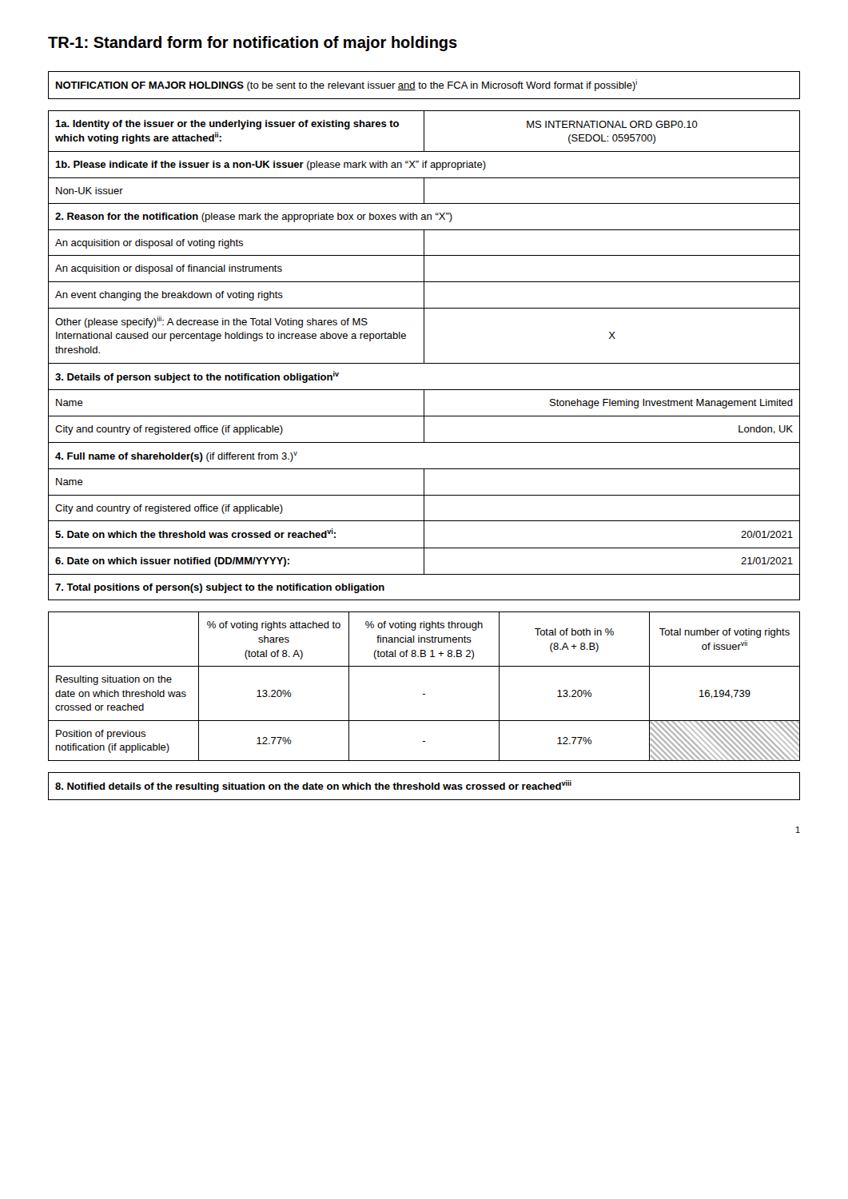TR-1: Standard form for notification of major holdings
| NOTIFICATION OF MAJOR HOLDINGS (to be sent to the relevant issuer and to the FCA in Microsoft Word format if possible) i |
| 1a. Identity of the issuer or the underlying issuer of existing shares to which voting rights are attached ii : | MS INTERNATIONAL ORD GBP0.10 (SEDOL: 0595700) |
| 1b. Please indicate if the issuer is a non-UK issuer (please mark with an “X” if appropriate) |
| Non-UK issuer | |
| 2. Reason for the notification (please mark the appropriate box or boxes with an “X”) |
| An acquisition or disposal of voting rights | |
| An acquisition or disposal of financial instruments | |
| An event changing the breakdown of voting rights | |
| Other (please specify) iii : A decrease in the Total Voting shares of MS International caused our percentage holdings to increase above a reportable threshold. | X |
| 3. Details of person subject to the notification obligation iv |
| Name | Stonehage Fleming Investment Management Limited |
| City and country of registered office (if applicable) | London, UK |
| 4. Full name of shareholder(s) (if different from 3.) v |
| Name | |
| City and country of registered office (if applicable) | |
| 5. Date on which the threshold was crossed or reached vi : | 20/01/2021 |
| 6. Date on which issuer notified (DD/MM/YYYY): | 21/01/2021 |
| 7. Total positions of person(s) subject to the notification obligation |
| | % of voting rights attached to shares (total of 8. A) | % of voting rights through financial instruments (total of 8.B 1 + 8.B 2) | Total of both in % (8.A + 8.B) | Total number of voting rights of issuer vii |
| Resulting situation on the date on which threshold was crossed or reached | 13.20% | - | 13.20% | 16,194,739 |
| Position of previous notification (if applicable) | 12.77% | - | 12.77% | |
| 8. Notified details of the resulting situation on the date on which the threshold was crossed or reached viii |
1